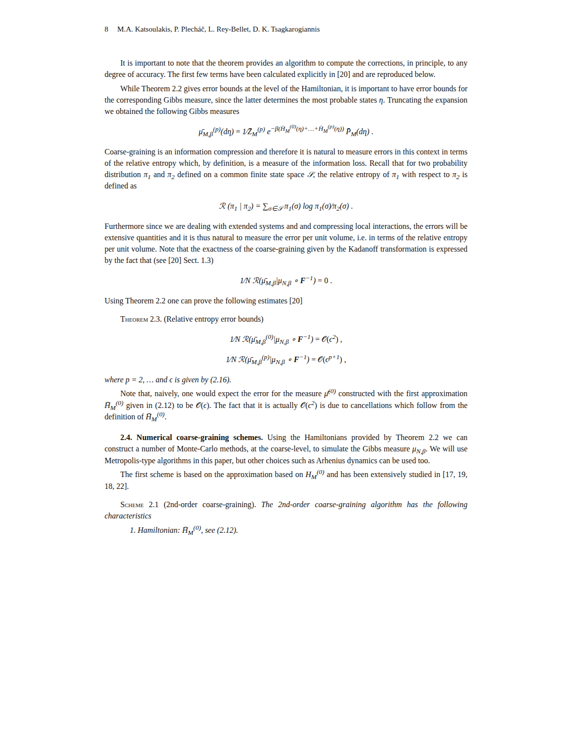8 M.A. Katsoulakis, P. Plecháč, L. Rey-Bellet, D. K. Tsagkarogiannis
It is important to note that the theorem provides an algorithm to compute the corrections, in principle, to any degree of accuracy. The first few terms have been calculated explicitly in [20] and are reproduced below.
While Theorem 2.2 gives error bounds at the level of the Hamiltonian, it is important to have error bounds for the corresponding Gibbs measure, since the latter determines the most probable states η. Truncating the expansion we obtained the following Gibbs measures
μ̄M,β(p)(dη) = 1⁄Z̄M(p) e−β(H̄M(0)(η)+…+H̄M(p)(η)) P̄M(dη) .
Coarse-graining is an information compression and therefore it is natural to measure errors in this context in terms of the relative entropy which, by definition, is a measure of the information loss. Recall that for two probability distribution π1 and π2 defined on a common finite state space 𝒮, the relative entropy of π1 with respect to π2 is defined as
ℛ (π1 | π2) = ∑σ∈𝒮 π1(σ) log π1(σ)⁄π2(σ) .
Furthermore since we are dealing with extended systems and and compressing local interactions, the errors will be extensive quantities and it is thus natural to measure the error per unit volume, i.e. in terms of the relative entropy per unit volume. Note that the exactness of the coarse-graining given by the Kadanoff transformation is expressed by the fact that (see [20] Sect. 1.3)
1⁄N ℛ(μ̄M,β|μN,β ∘ F−1) = 0 .
Using Theorem 2.2 one can prove the following estimates [20]
Theorem 2.3. (Relative entropy error bounds)
1⁄N ℛ(μ̄M,β(0)|μN,β ∘ F−1) = 𝒪(ϵ2) ,
1⁄N ℛ(μ̄M,β(p)|μN,β ∘ F−1) = 𝒪(ϵp+1) ,
where p = 2, … and ϵ is given by (2.16).
Note that, naively, one would expect the error for the measure μ̄(0) constructed with the first approximation H̄M(0) given in (2.12) to be 𝒪(ϵ). The fact that it is actually 𝒪(ϵ2) is due to cancellations which follow from the definition of H̄M(0).
2.4. Numerical coarse-graining schemes. Using the Hamiltonians provided by Theorem 2.2 we can construct a number of Monte-Carlo methods, at the coarse-level, to simulate the Gibbs measure μN,β. We will use Metropolis-type algorithms in this paper, but other choices such as Arhenius dynamics can be used too.
The first scheme is based on the approximation based on HM(0) and has been extensively studied in [17, 19, 18, 22].
Scheme 2.1 (2nd-order coarse-graining). The 2nd-order coarse-graining algorithm has the following characteristics
Hamiltonian: H̄M(0), see (2.12).